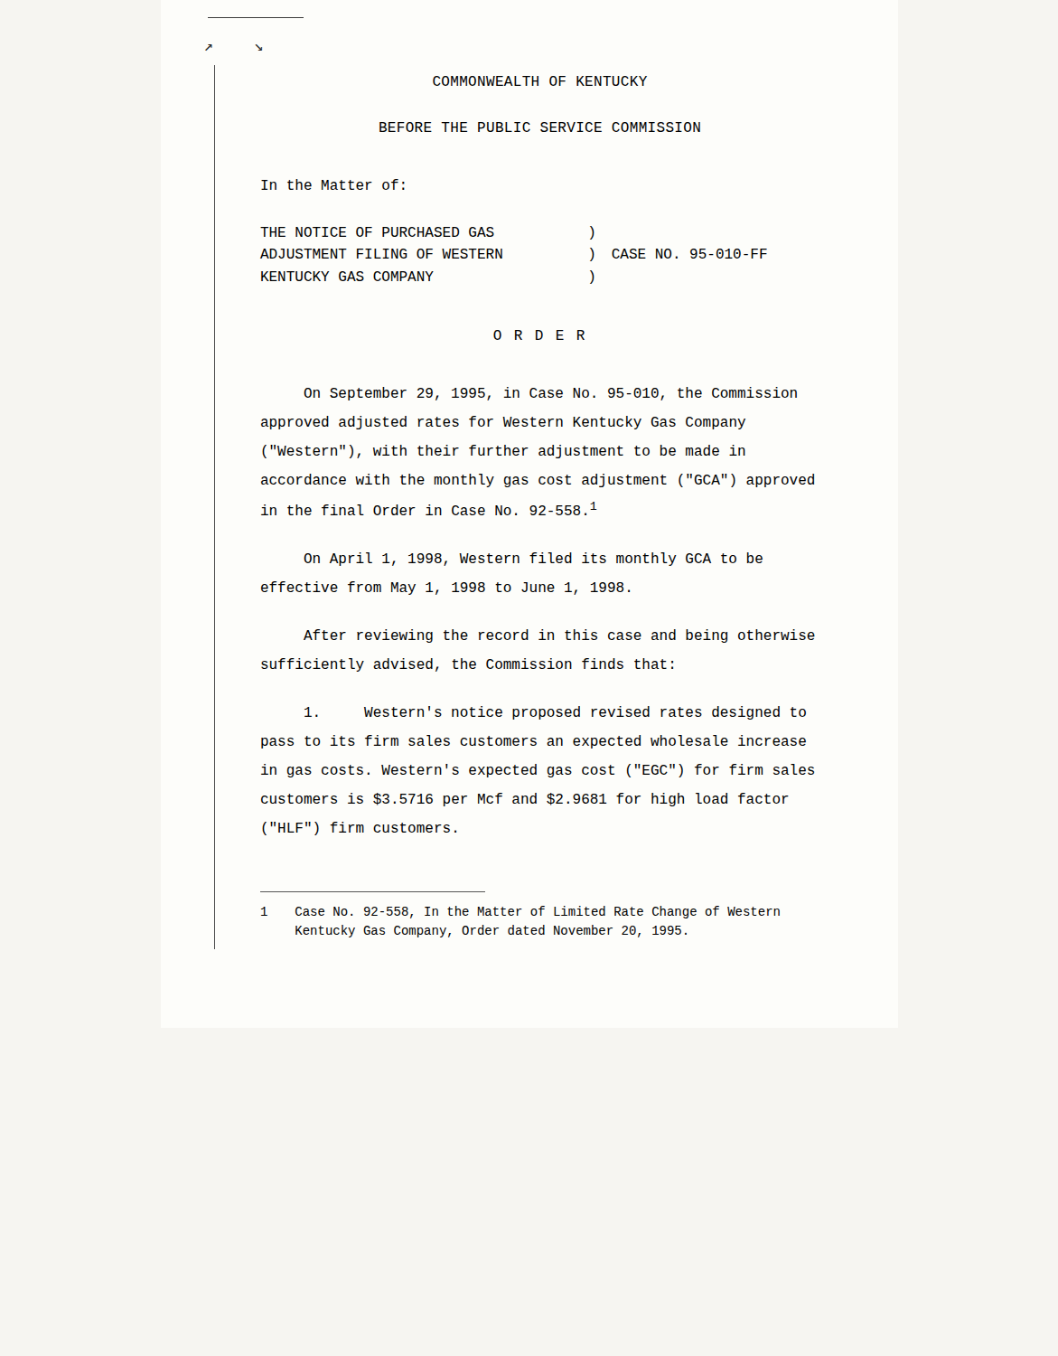↗ ↘
COMMONWEALTH OF KENTUCKY
BEFORE THE PUBLIC SERVICE COMMISSION
In the Matter of:
| THE NOTICE OF PURCHASED GAS | ) | |
| ADJUSTMENT FILING OF WESTERN | ) | CASE NO. 95-010-FF |
| KENTUCKY GAS COMPANY | ) | |
O R D E R
On September 29, 1995, in Case No. 95-010, the Commission approved adjusted rates for Western Kentucky Gas Company ("Western"), with their further adjustment to be made in accordance with the monthly gas cost adjustment ("GCA") approved in the final Order in Case No. 92-558.1
On April 1, 1998, Western filed its monthly GCA to be effective from May 1, 1998 to June 1, 1998.
After reviewing the record in this case and being otherwise sufficiently advised, the Commission finds that:
1. Western's notice proposed revised rates designed to pass to its firm sales customers an expected wholesale increase in gas costs. Western's expected gas cost ("EGC") for firm sales customers is $3.5716 per Mcf and $2.9681 for high load factor ("HLF") firm customers.
1 Case No. 92-558, In the Matter of Limited Rate Change of Western Kentucky Gas Company, Order dated November 20, 1995.